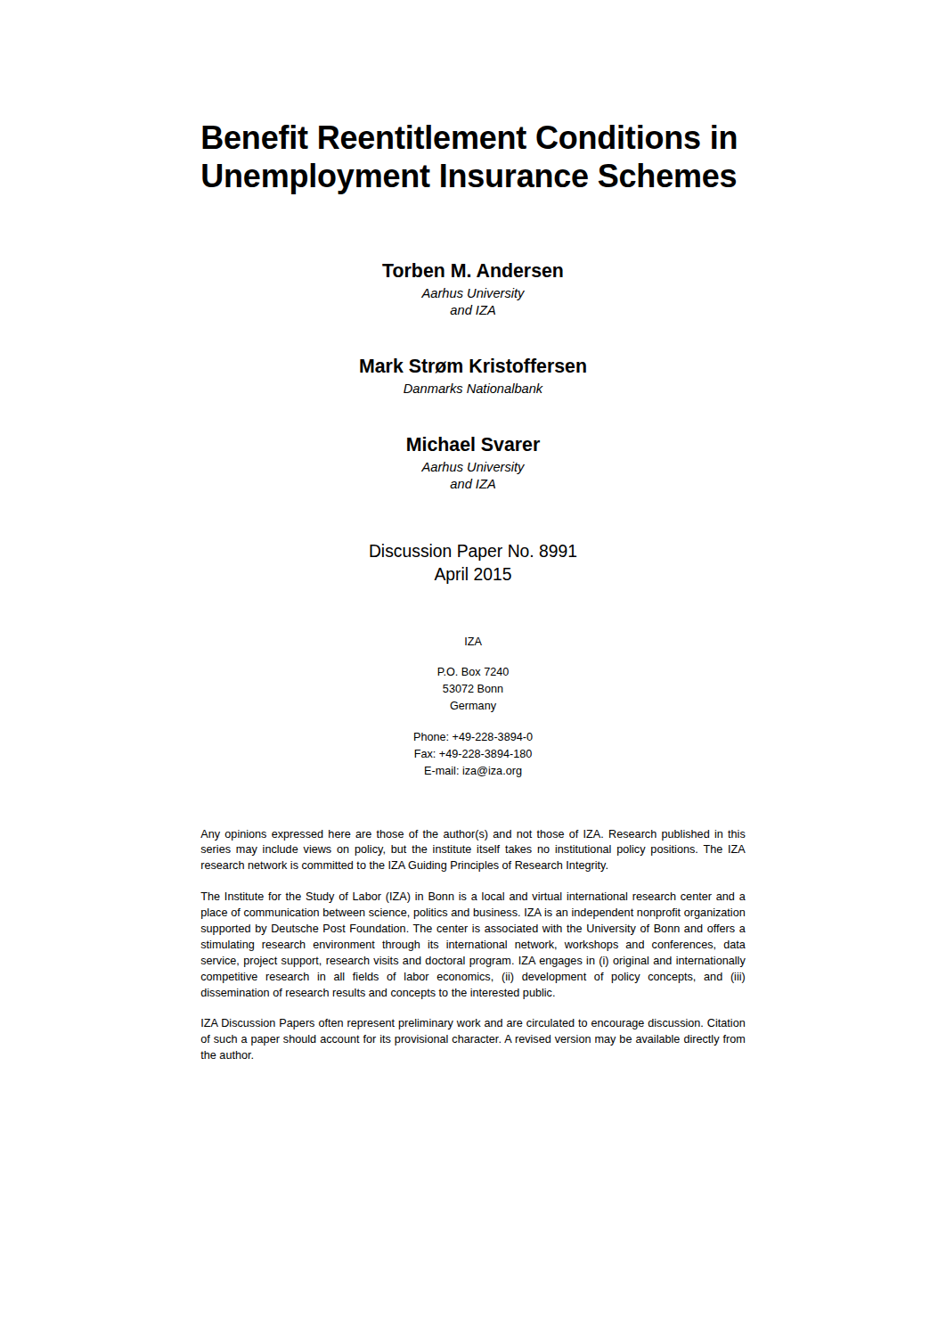Benefit Reentitlement Conditions in Unemployment Insurance Schemes
Torben M. Andersen
Aarhus University
and IZA
Mark Strøm Kristoffersen
Danmarks Nationalbank
Michael Svarer
Aarhus University
and IZA
Discussion Paper No. 8991
April 2015
IZA
P.O. Box 7240
53072 Bonn
Germany
Phone: +49-228-3894-0
Fax: +49-228-3894-180
E-mail: iza@iza.org
Any opinions expressed here are those of the author(s) and not those of IZA. Research published in this series may include views on policy, but the institute itself takes no institutional policy positions. The IZA research network is committed to the IZA Guiding Principles of Research Integrity.
The Institute for the Study of Labor (IZA) in Bonn is a local and virtual international research center and a place of communication between science, politics and business. IZA is an independent nonprofit organization supported by Deutsche Post Foundation. The center is associated with the University of Bonn and offers a stimulating research environment through its international network, workshops and conferences, data service, project support, research visits and doctoral program. IZA engages in (i) original and internationally competitive research in all fields of labor economics, (ii) development of policy concepts, and (iii) dissemination of research results and concepts to the interested public.
IZA Discussion Papers often represent preliminary work and are circulated to encourage discussion. Citation of such a paper should account for its provisional character. A revised version may be available directly from the author.